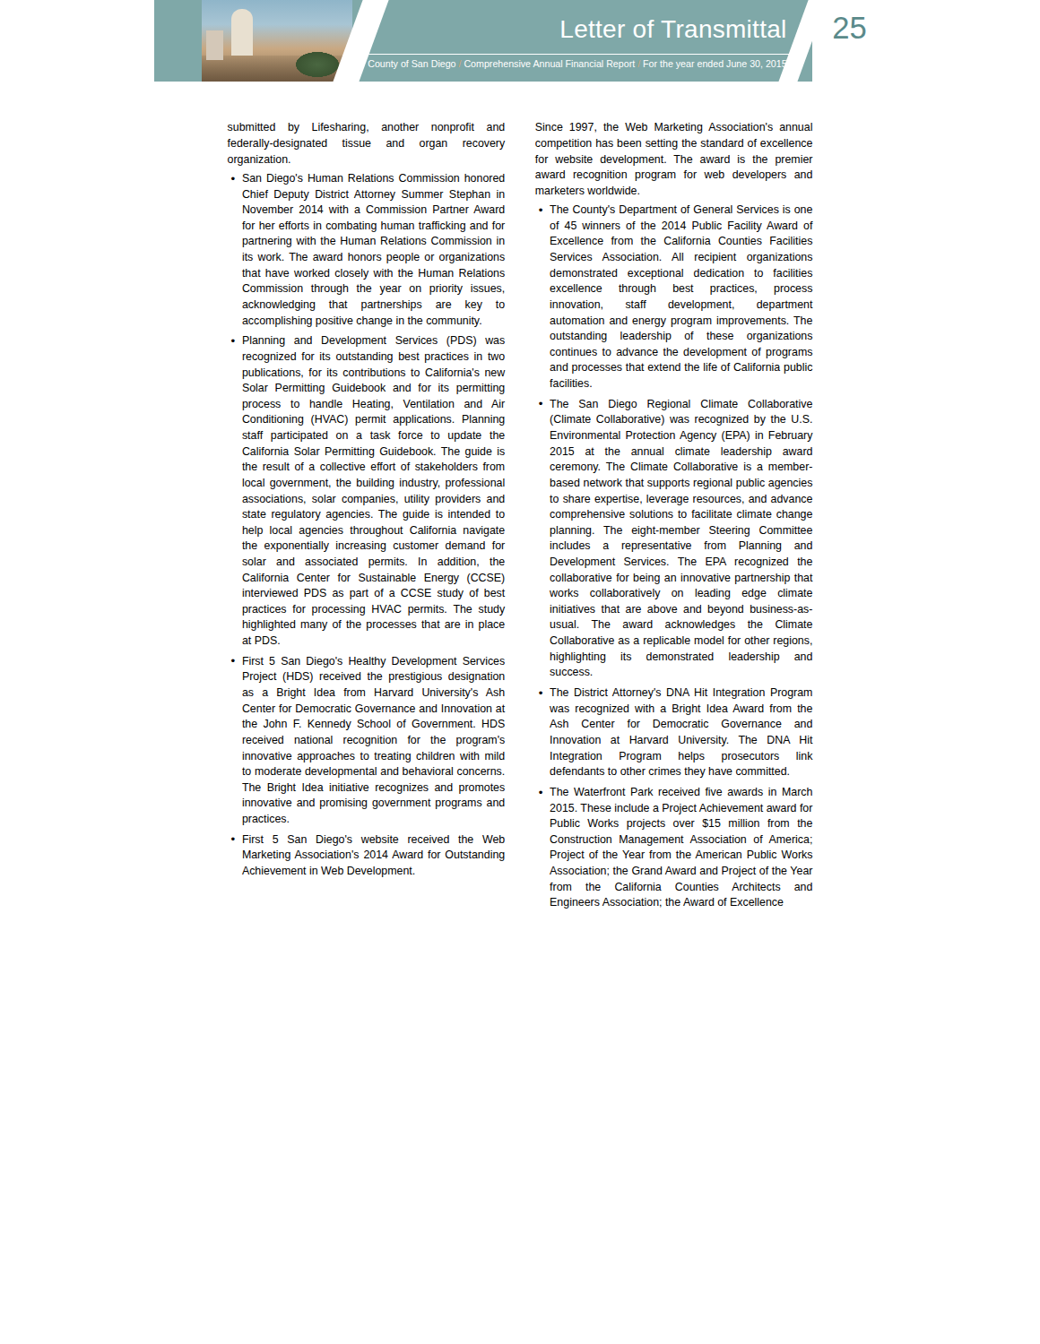25
Letter of Transmittal
County of San Diego / Comprehensive Annual Financial Report / For the year ended June 30, 2015
submitted by Lifesharing, another nonprofit and federally-designated tissue and organ recovery organization.
San Diego's Human Relations Commission honored Chief Deputy District Attorney Summer Stephan in November 2014 with a Commission Partner Award for her efforts in combating human trafficking and for partnering with the Human Relations Commission in its work. The award honors people or organizations that have worked closely with the Human Relations Commission through the year on priority issues, acknowledging that partnerships are key to accomplishing positive change in the community.
Planning and Development Services (PDS) was recognized for its outstanding best practices in two publications, for its contributions to California's new Solar Permitting Guidebook and for its permitting process to handle Heating, Ventilation and Air Conditioning (HVAC) permit applications. Planning staff participated on a task force to update the California Solar Permitting Guidebook. The guide is the result of a collective effort of stakeholders from local government, the building industry, professional associations, solar companies, utility providers and state regulatory agencies. The guide is intended to help local agencies throughout California navigate the exponentially increasing customer demand for solar and associated permits. In addition, the California Center for Sustainable Energy (CCSE) interviewed PDS as part of a CCSE study of best practices for processing HVAC permits. The study highlighted many of the processes that are in place at PDS.
First 5 San Diego's Healthy Development Services Project (HDS) received the prestigious designation as a Bright Idea from Harvard University's Ash Center for Democratic Governance and Innovation at the John F. Kennedy School of Government. HDS received national recognition for the program's innovative approaches to treating children with mild to moderate developmental and behavioral concerns. The Bright Idea initiative recognizes and promotes innovative and promising government programs and practices.
First 5 San Diego's website received the Web Marketing Association's 2014 Award for Outstanding Achievement in Web Development.
Since 1997, the Web Marketing Association's annual competition has been setting the standard of excellence for website development. The award is the premier award recognition program for web developers and marketers worldwide.
The County's Department of General Services is one of 45 winners of the 2014 Public Facility Award of Excellence from the California Counties Facilities Services Association. All recipient organizations demonstrated exceptional dedication to facilities excellence through best practices, process innovation, staff development, department automation and energy program improvements. The outstanding leadership of these organizations continues to advance the development of programs and processes that extend the life of California public facilities.
The San Diego Regional Climate Collaborative (Climate Collaborative) was recognized by the U.S. Environmental Protection Agency (EPA) in February 2015 at the annual climate leadership award ceremony. The Climate Collaborative is a member-based network that supports regional public agencies to share expertise, leverage resources, and advance comprehensive solutions to facilitate climate change planning. The eight-member Steering Committee includes a representative from Planning and Development Services. The EPA recognized the collaborative for being an innovative partnership that works collaboratively on leading edge climate initiatives that are above and beyond business-as-usual. The award acknowledges the Climate Collaborative as a replicable model for other regions, highlighting its demonstrated leadership and success.
The District Attorney's DNA Hit Integration Program was recognized with a Bright Idea Award from the Ash Center for Democratic Governance and Innovation at Harvard University. The DNA Hit Integration Program helps prosecutors link defendants to other crimes they have committed.
The Waterfront Park received five awards in March 2015. These include a Project Achievement award for Public Works projects over $15 million from the Construction Management Association of America; Project of the Year from the American Public Works Association; the Grand Award and Project of the Year from the California Counties Architects and Engineers Association; the Award of Excellence